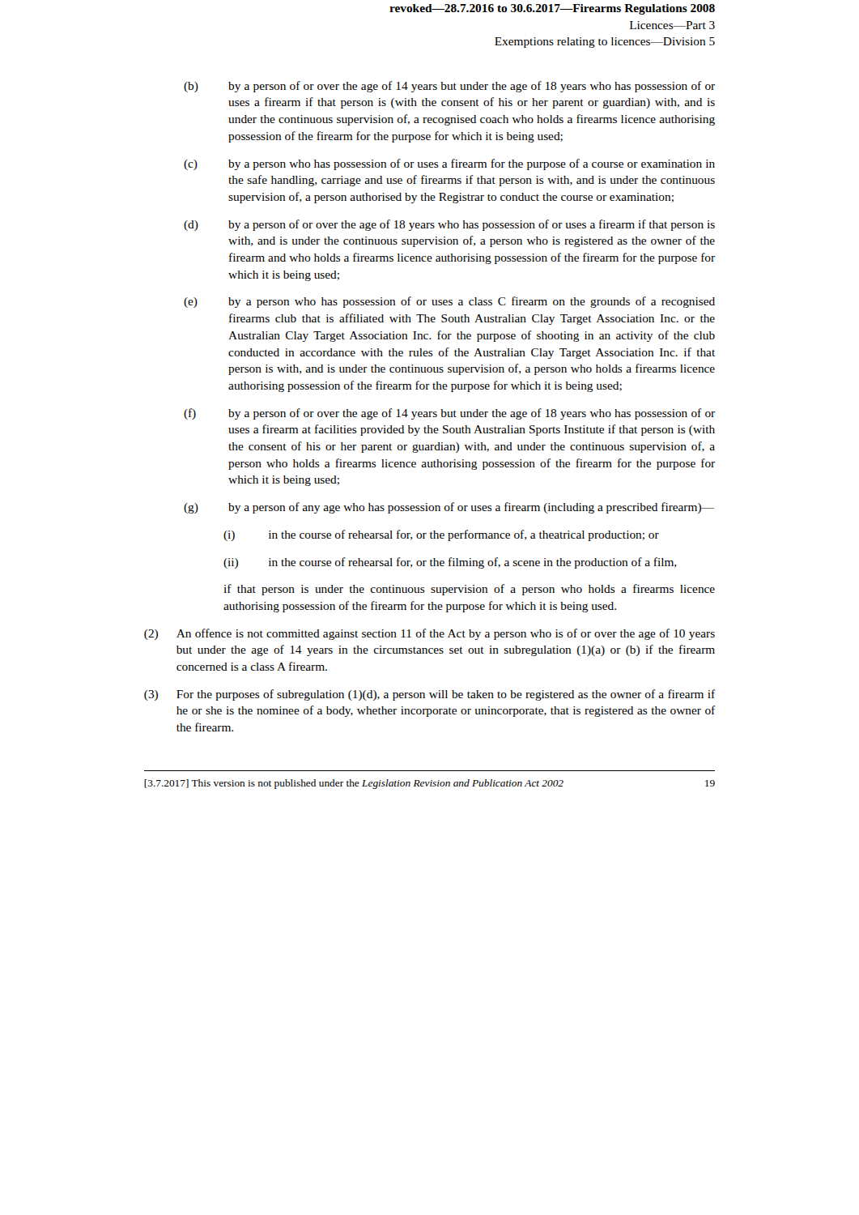revoked—28.7.2016 to 30.6.2017—Firearms Regulations 2008 Licences—Part 3 Exemptions relating to licences—Division 5
(b) by a person of or over the age of 14 years but under the age of 18 years who has possession of or uses a firearm if that person is (with the consent of his or her parent or guardian) with, and is under the continuous supervision of, a recognised coach who holds a firearms licence authorising possession of the firearm for the purpose for which it is being used;
(c) by a person who has possession of or uses a firearm for the purpose of a course or examination in the safe handling, carriage and use of firearms if that person is with, and is under the continuous supervision of, a person authorised by the Registrar to conduct the course or examination;
(d) by a person of or over the age of 18 years who has possession of or uses a firearm if that person is with, and is under the continuous supervision of, a person who is registered as the owner of the firearm and who holds a firearms licence authorising possession of the firearm for the purpose for which it is being used;
(e) by a person who has possession of or uses a class C firearm on the grounds of a recognised firearms club that is affiliated with The South Australian Clay Target Association Inc. or the Australian Clay Target Association Inc. for the purpose of shooting in an activity of the club conducted in accordance with the rules of the Australian Clay Target Association Inc. if that person is with, and is under the continuous supervision of, a person who holds a firearms licence authorising possession of the firearm for the purpose for which it is being used;
(f) by a person of or over the age of 14 years but under the age of 18 years who has possession of or uses a firearm at facilities provided by the South Australian Sports Institute if that person is (with the consent of his or her parent or guardian) with, and under the continuous supervision of, a person who holds a firearms licence authorising possession of the firearm for the purpose for which it is being used;
(g) by a person of any age who has possession of or uses a firearm (including a prescribed firearm)—
(i) in the course of rehearsal for, or the performance of, a theatrical production; or
(ii) in the course of rehearsal for, or the filming of, a scene in the production of a film,
if that person is under the continuous supervision of a person who holds a firearms licence authorising possession of the firearm for the purpose for which it is being used.
(2) An offence is not committed against section 11 of the Act by a person who is of or over the age of 10 years but under the age of 14 years in the circumstances set out in subregulation (1)(a) or (b) if the firearm concerned is a class A firearm.
(3) For the purposes of subregulation (1)(d), a person will be taken to be registered as the owner of a firearm if he or she is the nominee of a body, whether incorporate or unincorporate, that is registered as the owner of the firearm.
[3.7.2017] This version is not published under the Legislation Revision and Publication Act 2002 19